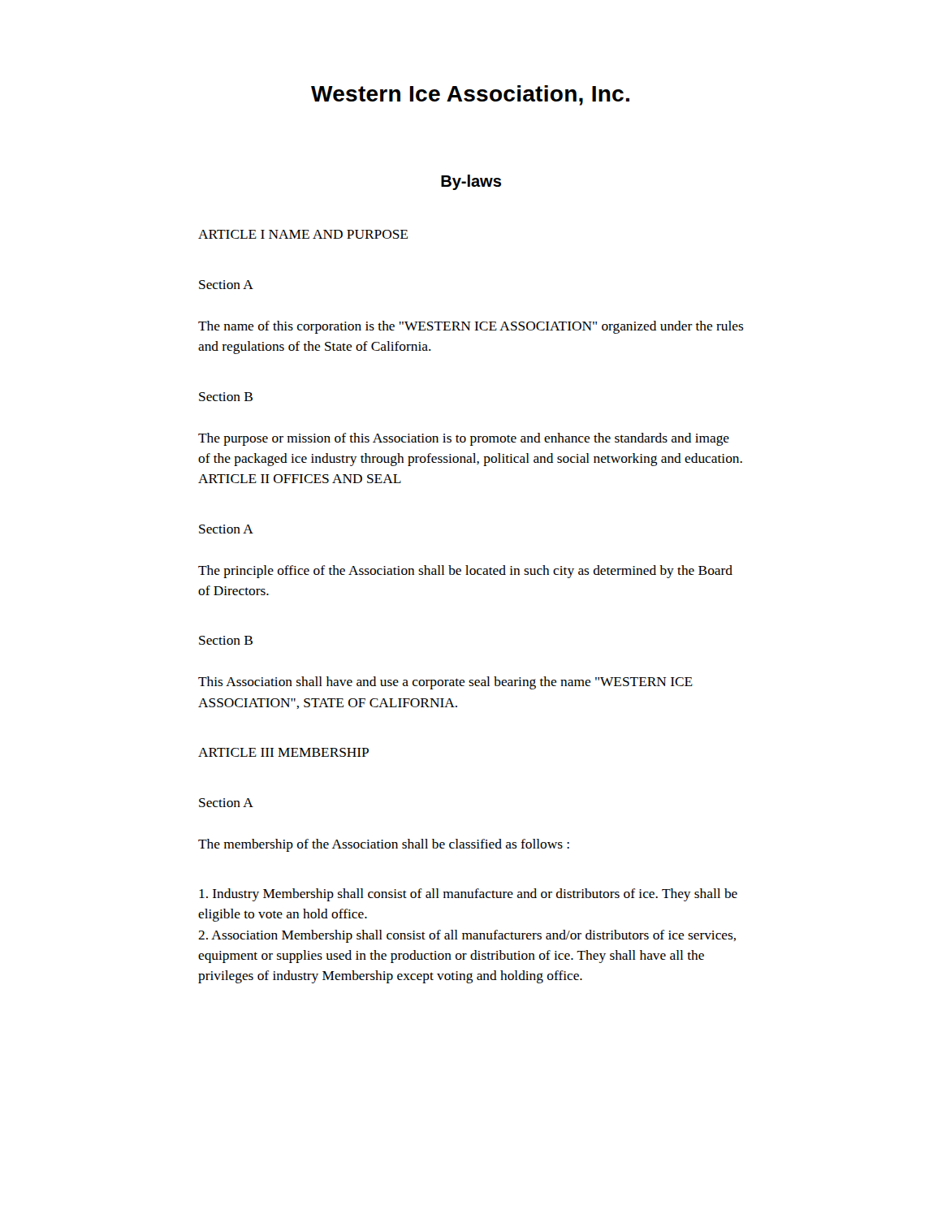Western Ice Association, Inc.
By-laws
ARTICLE I NAME AND PURPOSE
Section A
The name of this corporation is the "WESTERN ICE ASSOCIATION" organized under the rules and regulations of the State of California.
Section B
The purpose or mission of this Association is to promote and enhance the standards and image of the packaged ice industry through professional, political and social networking and education.
ARTICLE II OFFICES AND SEAL
Section A
The principle office of the Association shall be located in such city as determined by the Board of Directors.
Section B
This Association shall have and use a corporate seal bearing the name "WESTERN ICE ASSOCIATION", STATE OF CALIFORNIA.
ARTICLE III MEMBERSHIP
Section A
The membership of the Association shall be classified as follows :
1. Industry Membership shall consist of all manufacture and or distributors of ice. They shall be eligible to vote an hold office.
2. Association Membership shall consist of all manufacturers and/or distributors of ice services, equipment or supplies used in the production or distribution of ice. They shall have all the privileges of industry Membership except voting and holding office.